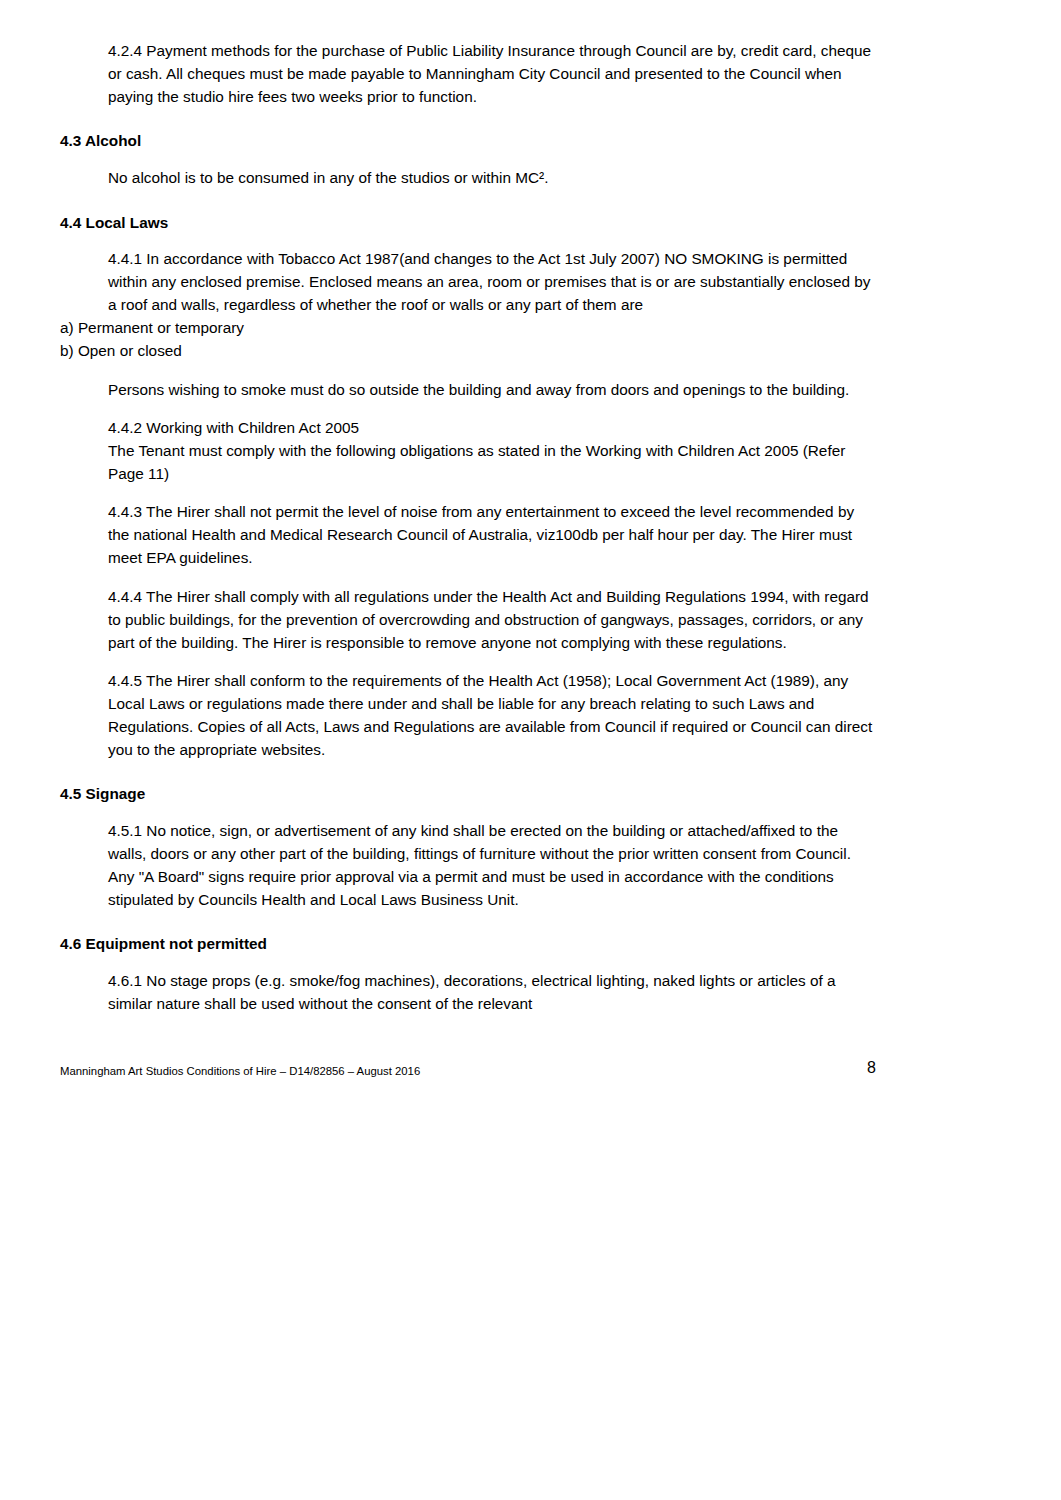4.2.4 Payment methods for the purchase of Public Liability Insurance through Council are by, credit card, cheque or cash. All cheques must be made payable to Manningham City Council and presented to the Council when paying the studio hire fees two weeks prior to function.
4.3 Alcohol
No alcohol is to be consumed in any of the studios or within MC².
4.4 Local Laws
4.4.1 In accordance with Tobacco Act 1987(and changes to the Act 1st July 2007) NO SMOKING is permitted within any enclosed premise. Enclosed means an area, room or premises that is or are substantially enclosed by a roof and walls, regardless of whether the roof or walls or any part of them are
a) Permanent or temporary
b) Open or closed
Persons wishing to smoke must do so outside the building and away from doors and openings to the building.
4.4.2 Working with Children Act 2005
The Tenant must comply with the following obligations as stated in the Working with Children Act 2005 (Refer Page 11)
4.4.3 The Hirer shall not permit the level of noise from any entertainment to exceed the level recommended by the national Health and Medical Research Council of Australia, viz100db per half hour per day. The Hirer must meet EPA guidelines.
4.4.4 The Hirer shall comply with all regulations under the Health Act and Building Regulations 1994, with regard to public buildings, for the prevention of overcrowding and obstruction of gangways, passages, corridors, or any part of the building. The Hirer is responsible to remove anyone not complying with these regulations.
4.4.5 The Hirer shall conform to the requirements of the Health Act (1958); Local Government Act (1989), any Local Laws or regulations made there under and shall be liable for any breach relating to such Laws and Regulations. Copies of all Acts, Laws and Regulations are available from Council if required or Council can direct you to the appropriate websites.
4.5 Signage
4.5.1 No notice, sign, or advertisement of any kind shall be erected on the building or attached/affixed to the walls, doors or any other part of the building, fittings of furniture without the prior written consent from Council. Any "A Board" signs require prior approval via a permit and must be used in accordance with the conditions stipulated by Councils Health and Local Laws Business Unit.
4.6 Equipment not permitted
4.6.1 No stage props (e.g. smoke/fog machines), decorations, electrical lighting, naked lights or articles of a similar nature shall be used without the consent of the relevant
Manningham Art Studios Conditions of Hire – D14/82856 – August 2016 8